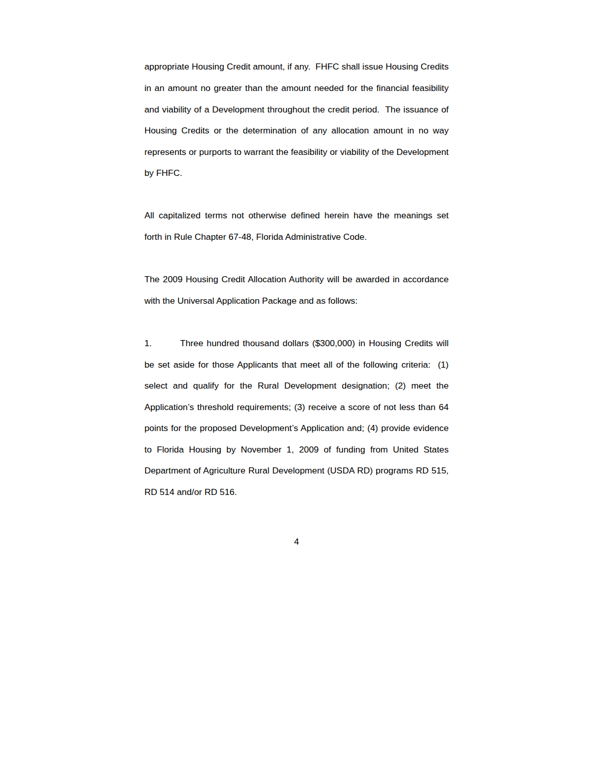appropriate Housing Credit amount, if any. FHFC shall issue Housing Credits in an amount no greater than the amount needed for the financial feasibility and viability of a Development throughout the credit period. The issuance of Housing Credits or the determination of any allocation amount in no way represents or purports to warrant the feasibility or viability of the Development by FHFC.
All capitalized terms not otherwise defined herein have the meanings set forth in Rule Chapter 67-48, Florida Administrative Code.
The 2009 Housing Credit Allocation Authority will be awarded in accordance with the Universal Application Package and as follows:
1. Three hundred thousand dollars ($300,000) in Housing Credits will be set aside for those Applicants that meet all of the following criteria: (1) select and qualify for the Rural Development designation; (2) meet the Application’s threshold requirements; (3) receive a score of not less than 64 points for the proposed Development’s Application and; (4) provide evidence to Florida Housing by November 1, 2009 of funding from United States Department of Agriculture Rural Development (USDA RD) programs RD 515, RD 514 and/or RD 516.
4